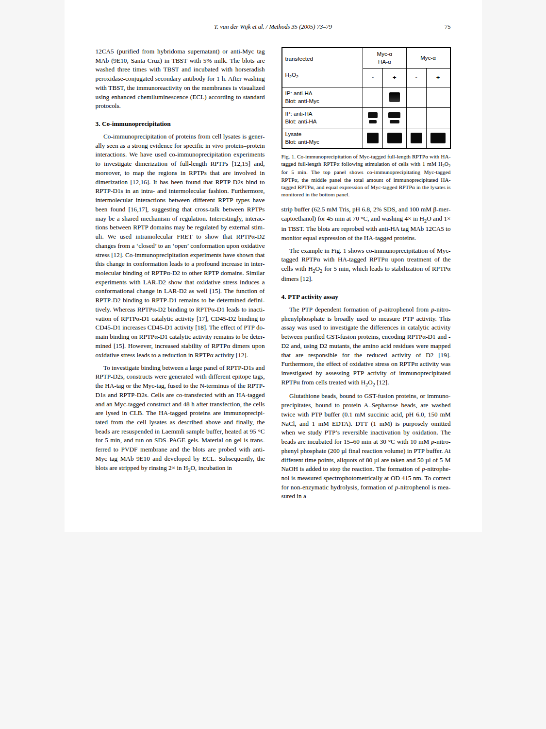T. van der Wijk et al. / Methods 35 (2005) 73–79 75
12CA5 (purified from hybridoma supernatant) or anti-Myc tag MAb (9E10, Santa Cruz) in TBST with 5% milk. The blots are washed three times with TBST and incubated with horseradish peroxidase-conjugated secondary antibody for 1 h. After washing with TBST, the immunoreactivity on the membranes is visualized using enhanced chemiluminescence (ECL) according to standard protocols.
3. Co-immunoprecipitation
Co-immunoprecipitation of proteins from cell lysates is generally seen as a strong evidence for specific in vivo protein–protein interactions. We have used co-immunoprecipitation experiments to investigate dimerization of full-length RPTPs [12,15] and, moreover, to map the regions in RPTPs that are involved in dimerization [12,16]. It has been found that RPTP-D2s bind to RPTP-D1s in an intra- and intermolecular fashion. Furthermore, intermolecular interactions between different RPTP types have been found [16,17], suggesting that cross-talk between RPTPs may be a shared mechanism of regulation. Interestingly, interactions between RPTP domains may be regulated by external stimuli. We used intramolecular FRET to show that RPTPα-D2 changes from a ‘closed’ to an ‘open’ conformation upon oxidative stress [12]. Co-immunoprecipitation experiments have shown that this change in conformation leads to a profound increase in intermolecular binding of RPTPα-D2 to other RPTP domains. Similar experiments with LAR-D2 show that oxidative stress induces a conformational change in LAR-D2 as well [15]. The function of RPTP-D2 binding to RPTP-D1 remains to be determined definitively. Whereas RPTPα-D2 binding to RPTPα-D1 leads to inactivation of RPTPα-D1 catalytic activity [17], CD45-D2 binding to CD45-D1 increases CD45-D1 activity [18]. The effect of PTP domain binding on RPTPα-D1 catalytic activity remains to be determined [15]. However, increased stability of RPTPα dimers upon oxidative stress leads to a reduction in RPTPα activity [12].
To investigate binding between a large panel of RPTP-D1s and RPTP-D2s, constructs were generated with different epitope tags, the HA-tag or the Myc-tag, fused to the N-terminus of the RPTP-D1s and RPTP-D2s. Cells are co-transfected with an HA-tagged and an Myc-tagged construct and 48 h after transfection, the cells are lysed in CLB. The HA-tagged proteins are immunoprecipitated from the cell lysates as described above and finally, the beads are resuspended in Laemmli sample buffer, heated at 95 °C for 5 min, and run on SDS–PAGE gels. Material on gel is transferred to PVDF membrane and the blots are probed with anti-Myc tag MAb 9E10 and developed by ECL. Subsequently, the blots are stripped by rinsing 2× in H2O, incubation in
| transfected H 2 O 2 | Myc-α HA-α | Myc-α |
| - | + | - | + |
| IP: anti-HA Blot: anti-Myc | | | | |
| IP: anti-HA Blot: anti-HA | | | | |
| Lysate Blot: anti-Myc | | | | |
Fig. 1. Co-immunoprecipitation of Myc-tagged full-length RPTPα with HA-tagged full-length RPTPα following stimulation of cells with 1 mM H2O2 for 5 min. The top panel shows co-immunoprecipitating Myc-tagged RPTPα, the middle panel the total amount of immunoprecipitated HA-tagged RPTPα, and equal expression of Myc-tagged RPTPα in the lysates is monitored in the bottom panel.
strip buffer (62.5 mM Tris, pH 6.8, 2% SDS, and 100 mM β-mercaptoethanol) for 45 min at 70 °C, and washing 4× in H2O and 1× in TBST. The blots are reprobed with anti-HA tag MAb 12CA5 to monitor equal expression of the HA-tagged proteins.
The example in Fig. 1 shows co-immunoprecipitation of Myc-tagged RPTPα with HA-tagged RPTPα upon treatment of the cells with H2O2 for 5 min, which leads to stabilization of RPTPα dimers [12].
4. PTP activity assay
The PTP dependent formation of p-nitrophenol from p-nitrophenylphosphate is broadly used to measure PTP activity. This assay was used to investigate the differences in catalytic activity between purified GST-fusion proteins, encoding RPTPα-D1 and -D2 and, using D2 mutants, the amino acid residues were mapped that are responsible for the reduced activity of D2 [19]. Furthermore, the effect of oxidative stress on RPTPα activity was investigated by assessing PTP activity of immunoprecipitated RPTPα from cells treated with H2O2 [12].
Glutathione beads, bound to GST-fusion proteins, or immunoprecipitates, bound to protein A–Sepharose beads, are washed twice with PTP buffer (0.1 mM succinic acid, pH 6.0, 150 mM NaCl, and 1 mM EDTA). DTT (1 mM) is purposely omitted when we study PTP’s reversible inactivation by oxidation. The beads are incubated for 15–60 min at 30 °C with 10 mM p-nitrophenyl phosphate (200 µl final reaction volume) in PTP buffer. At different time points, aliquots of 80 µl are taken and 50 µl of 5-M NaOH is added to stop the reaction. The formation of p-nitrophenol is measured spectrophotometrically at OD 415 nm. To correct for non-enzymatic hydrolysis, formation of p-nitrophenol is measured in a